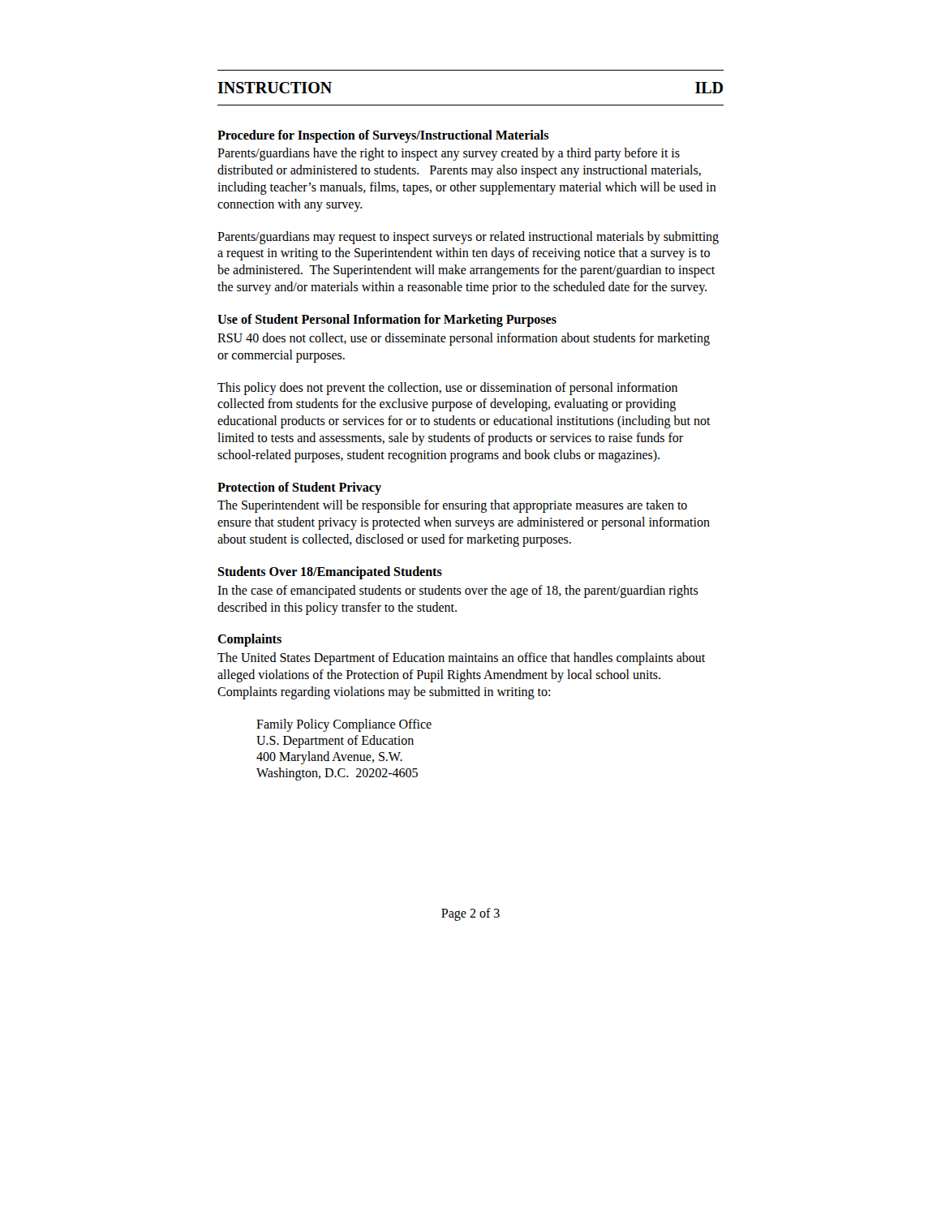INSTRUCTION ILD
Procedure for Inspection of Surveys/Instructional Materials
Parents/guardians have the right to inspect any survey created by a third party before it is distributed or administered to students. Parents may also inspect any instructional materials, including teacher’s manuals, films, tapes, or other supplementary material which will be used in connection with any survey.
Parents/guardians may request to inspect surveys or related instructional materials by submitting a request in writing to the Superintendent within ten days of receiving notice that a survey is to be administered. The Superintendent will make arrangements for the parent/guardian to inspect the survey and/or materials within a reasonable time prior to the scheduled date for the survey.
Use of Student Personal Information for Marketing Purposes
RSU 40 does not collect, use or disseminate personal information about students for marketing or commercial purposes.
This policy does not prevent the collection, use or dissemination of personal information collected from students for the exclusive purpose of developing, evaluating or providing educational products or services for or to students or educational institutions (including but not limited to tests and assessments, sale by students of products or services to raise funds for school-related purposes, student recognition programs and book clubs or magazines).
Protection of Student Privacy
The Superintendent will be responsible for ensuring that appropriate measures are taken to ensure that student privacy is protected when surveys are administered or personal information about student is collected, disclosed or used for marketing purposes.
Students Over 18/Emancipated Students
In the case of emancipated students or students over the age of 18, the parent/guardian rights described in this policy transfer to the student.
Complaints
The United States Department of Education maintains an office that handles complaints about alleged violations of the Protection of Pupil Rights Amendment by local school units. Complaints regarding violations may be submitted in writing to:
Family Policy Compliance Office
U.S. Department of Education
400 Maryland Avenue, S.W.
Washington, D.C. 20202-4605
Page 2 of 3